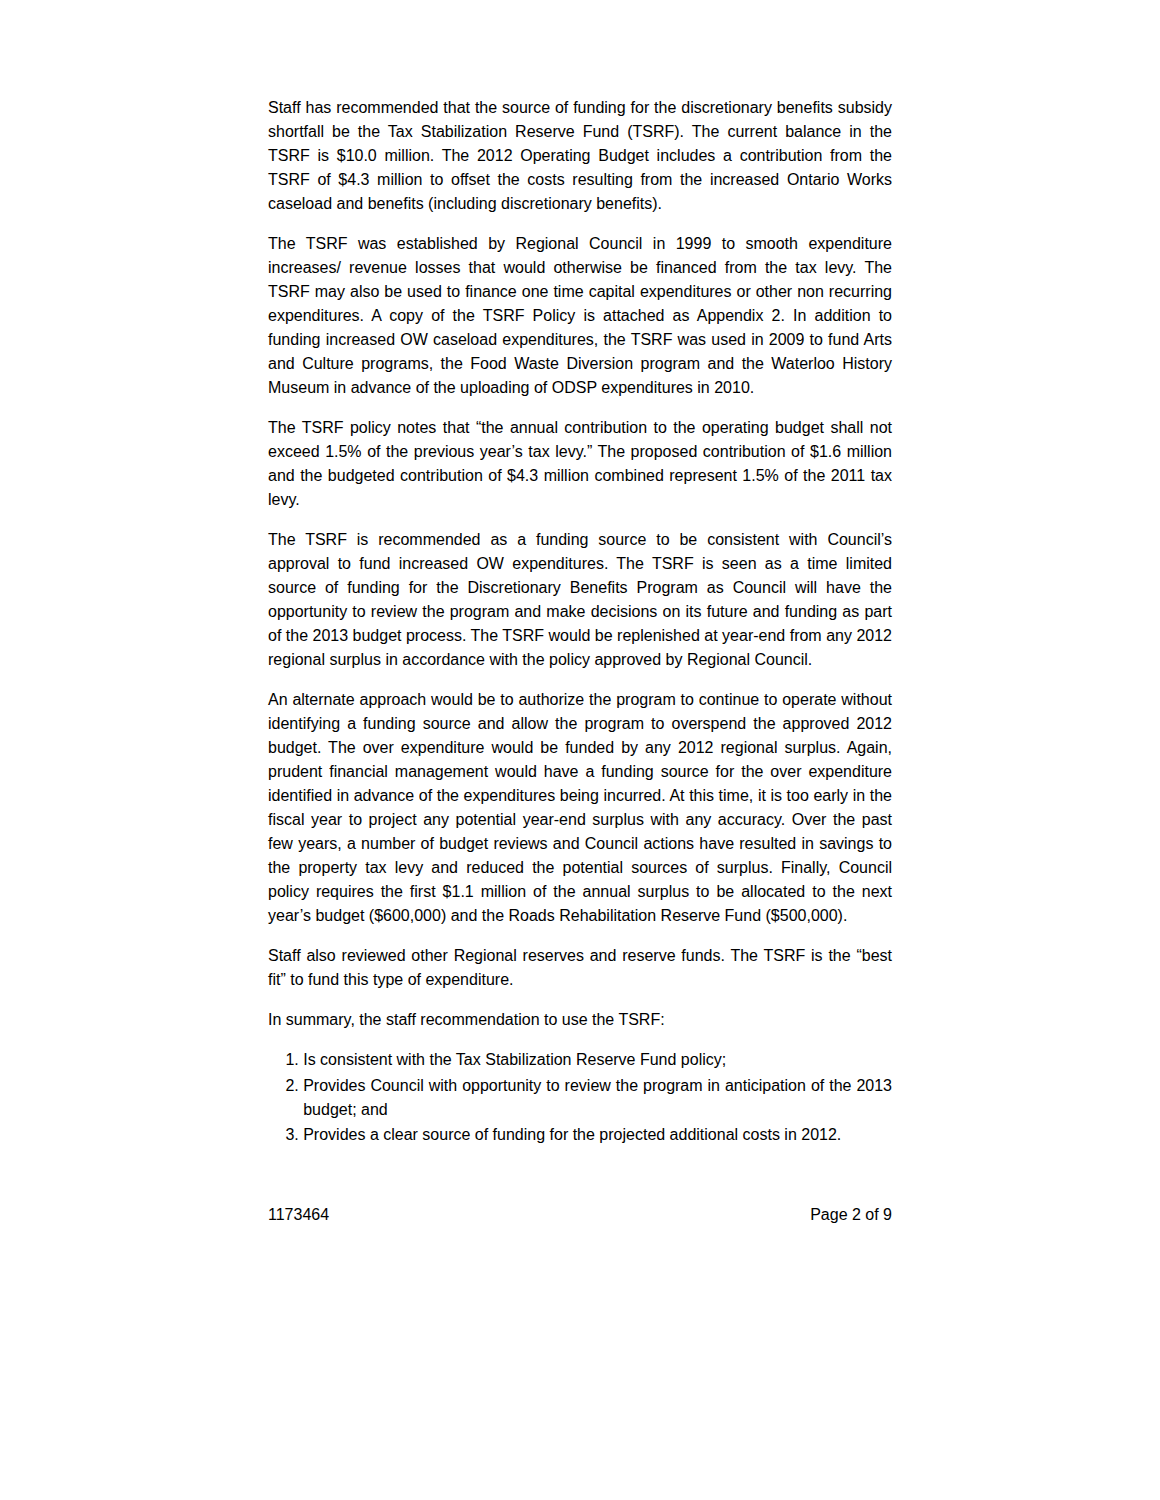Staff has recommended that the source of funding for the discretionary benefits subsidy shortfall be the Tax Stabilization Reserve Fund (TSRF). The current balance in the TSRF is $10.0 million. The 2012 Operating Budget includes a contribution from the TSRF of $4.3 million to offset the costs resulting from the increased Ontario Works caseload and benefits (including discretionary benefits).
The TSRF was established by Regional Council in 1999 to smooth expenditure increases/ revenue losses that would otherwise be financed from the tax levy. The TSRF may also be used to finance one time capital expenditures or other non recurring expenditures. A copy of the TSRF Policy is attached as Appendix 2. In addition to funding increased OW caseload expenditures, the TSRF was used in 2009 to fund Arts and Culture programs, the Food Waste Diversion program and the Waterloo History Museum in advance of the uploading of ODSP expenditures in 2010.
The TSRF policy notes that “the annual contribution to the operating budget shall not exceed 1.5% of the previous year’s tax levy.” The proposed contribution of $1.6 million and the budgeted contribution of $4.3 million combined represent 1.5% of the 2011 tax levy.
The TSRF is recommended as a funding source to be consistent with Council’s approval to fund increased OW expenditures. The TSRF is seen as a time limited source of funding for the Discretionary Benefits Program as Council will have the opportunity to review the program and make decisions on its future and funding as part of the 2013 budget process. The TSRF would be replenished at year-end from any 2012 regional surplus in accordance with the policy approved by Regional Council.
An alternate approach would be to authorize the program to continue to operate without identifying a funding source and allow the program to overspend the approved 2012 budget. The over expenditure would be funded by any 2012 regional surplus. Again, prudent financial management would have a funding source for the over expenditure identified in advance of the expenditures being incurred. At this time, it is too early in the fiscal year to project any potential year-end surplus with any accuracy. Over the past few years, a number of budget reviews and Council actions have resulted in savings to the property tax levy and reduced the potential sources of surplus. Finally, Council policy requires the first $1.1 million of the annual surplus to be allocated to the next year’s budget ($600,000) and the Roads Rehabilitation Reserve Fund ($500,000).
Staff also reviewed other Regional reserves and reserve funds. The TSRF is the “best fit” to fund this type of expenditure.
In summary, the staff recommendation to use the TSRF:
Is consistent with the Tax Stabilization Reserve Fund policy;
Provides Council with opportunity to review the program in anticipation of the 2013 budget; and
Provides a clear source of funding for the projected additional costs in 2012.
1173464
Page 2 of 9